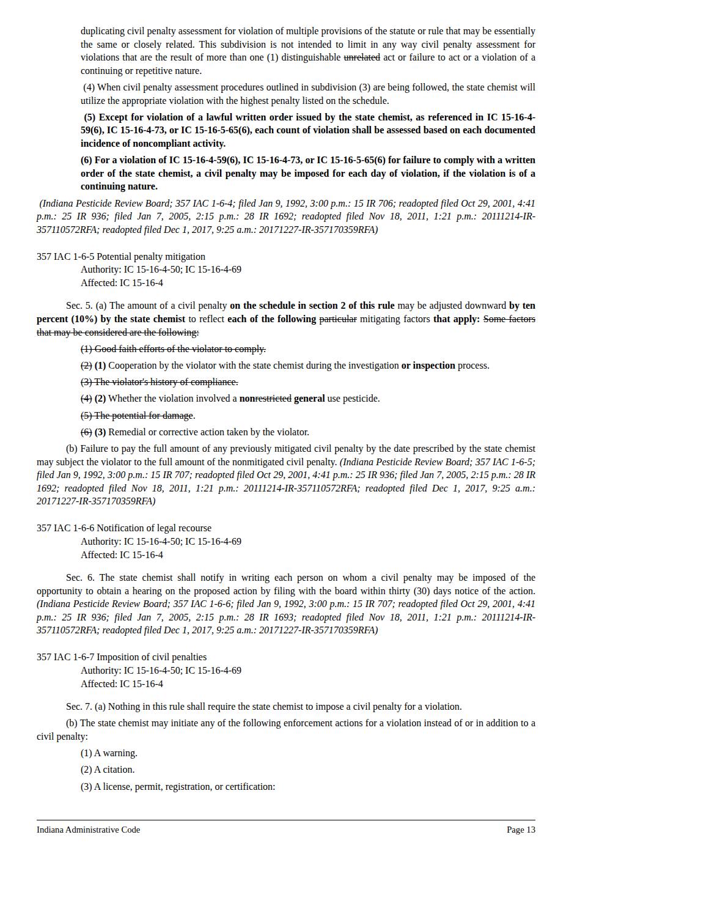duplicating civil penalty assessment for violation of multiple provisions of the statute or rule that may be essentially the same or closely related. This subdivision is not intended to limit in any way civil penalty assessment for violations that are the result of more than one (1) distinguishable unrelated act or failure to act or a violation of a continuing or repetitive nature.
(4) When civil penalty assessment procedures outlined in subdivision (3) are being followed, the state chemist will utilize the appropriate violation with the highest penalty listed on the schedule.
(5) Except for violation of a lawful written order issued by the state chemist, as referenced in IC 15-16-4-59(6), IC 15-16-4-73, or IC 15-16-5-65(6), each count of violation shall be assessed based on each documented incidence of noncompliant activity.
(6) For a violation of IC 15-16-4-59(6), IC 15-16-4-73, or IC 15-16-5-65(6) for failure to comply with a written order of the state chemist, a civil penalty may be imposed for each day of violation, if the violation is of a continuing nature.
(Indiana Pesticide Review Board; 357 IAC 1-6-4; filed Jan 9, 1992, 3:00 p.m.: 15 IR 706; readopted filed Oct 29, 2001, 4:41 p.m.: 25 IR 936; filed Jan 7, 2005, 2:15 p.m.: 28 IR 1692; readopted filed Nov 18, 2011, 1:21 p.m.: 20111214-IR-357110572RFA; readopted filed Dec 1, 2017, 9:25 a.m.: 20171227-IR-357170359RFA)
357 IAC 1-6-5 Potential penalty mitigation
Authority: IC 15-16-4-50; IC 15-16-4-69
Affected: IC 15-16-4
Sec. 5. (a) The amount of a civil penalty on the schedule in section 2 of this rule may be adjusted downward by ten percent (10%) by the state chemist to reflect each of the following particular mitigating factors that apply: Some factors that may be considered are the following:
(1) Good faith efforts of the violator to comply.
(2) (1) Cooperation by the violator with the state chemist during the investigation or inspection process.
(3) The violator's history of compliance.
(4) (2) Whether the violation involved a non restricted general use pesticide.
(5) The potential for damage.
(6) (3) Remedial or corrective action taken by the violator.
(b) Failure to pay the full amount of any previously mitigated civil penalty by the date prescribed by the state chemist may subject the violator to the full amount of the nonmitigated civil penalty. (Indiana Pesticide Review Board; 357 IAC 1-6-5; filed Jan 9, 1992, 3:00 p.m.: 15 IR 707; readopted filed Oct 29, 2001, 4:41 p.m.: 25 IR 936; filed Jan 7, 2005, 2:15 p.m.: 28 IR 1692; readopted filed Nov 18, 2011, 1:21 p.m.: 20111214-IR-357110572RFA; readopted filed Dec 1, 2017, 9:25 a.m.: 20171227-IR-357170359RFA)
357 IAC 1-6-6 Notification of legal recourse
Authority: IC 15-16-4-50; IC 15-16-4-69
Affected: IC 15-16-4
Sec. 6. The state chemist shall notify in writing each person on whom a civil penalty may be imposed of the opportunity to obtain a hearing on the proposed action by filing with the board within thirty (30) days notice of the action. (Indiana Pesticide Review Board; 357 IAC 1-6-6; filed Jan 9, 1992, 3:00 p.m.: 15 IR 707; readopted filed Oct 29, 2001, 4:41 p.m.: 25 IR 936; filed Jan 7, 2005, 2:15 p.m.: 28 IR 1693; readopted filed Nov 18, 2011, 1:21 p.m.: 20111214-IR-357110572RFA; readopted filed Dec 1, 2017, 9:25 a.m.: 20171227-IR-357170359RFA)
357 IAC 1-6-7 Imposition of civil penalties
Authority: IC 15-16-4-50; IC 15-16-4-69
Affected: IC 15-16-4
Sec. 7. (a) Nothing in this rule shall require the state chemist to impose a civil penalty for a violation.
(b) The state chemist may initiate any of the following enforcement actions for a violation instead of or in addition to a civil penalty:
(1) A warning.
(2) A citation.
(3) A license, permit, registration, or certification:
Indiana Administrative Code Page 13